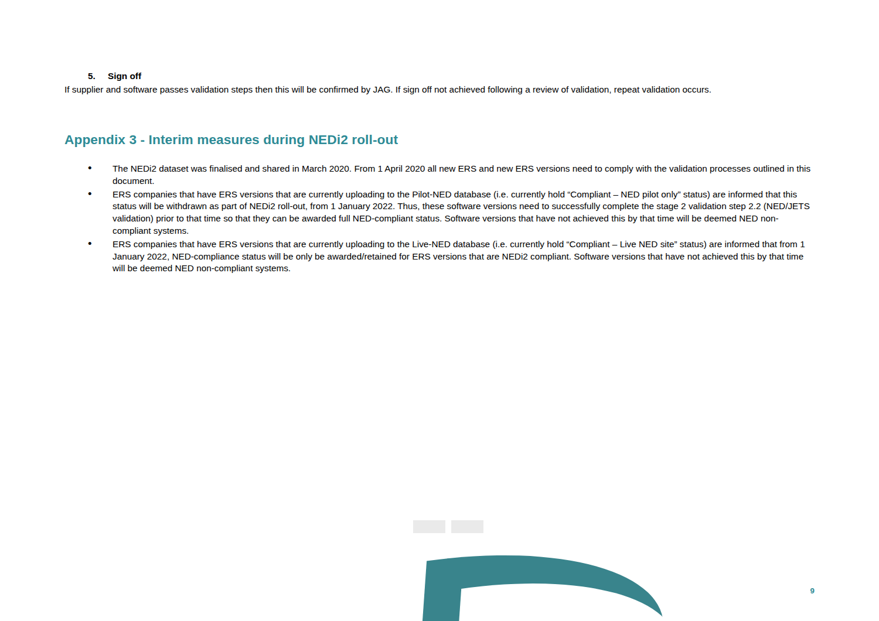5. Sign off
If supplier and software passes validation steps then this will be confirmed by JAG. If sign off not achieved following a review of validation, repeat validation occurs.
Appendix 3 - Interim measures during NEDi2 roll-out
The NEDi2 dataset was finalised and shared in March 2020. From 1 April 2020 all new ERS and new ERS versions need to comply with the validation processes outlined in this document.
ERS companies that have ERS versions that are currently uploading to the Pilot-NED database (i.e. currently hold “Compliant – NED pilot only” status) are informed that this status will be withdrawn as part of NEDi2 roll-out, from 1 January 2022. Thus, these software versions need to successfully complete the stage 2 validation step 2.2 (NED/JETS validation) prior to that time so that they can be awarded full NED-compliant status. Software versions that have not achieved this by that time will be deemed NED non-compliant systems.
ERS companies that have ERS versions that are currently uploading to the Live-NED database (i.e. currently hold “Compliant – Live NED site” status) are informed that from 1 January 2022, NED-compliance status will be only be awarded/retained for ERS versions that are NEDi2 compliant. Software versions that have not achieved this by that time will be deemed NED non-compliant systems.
9